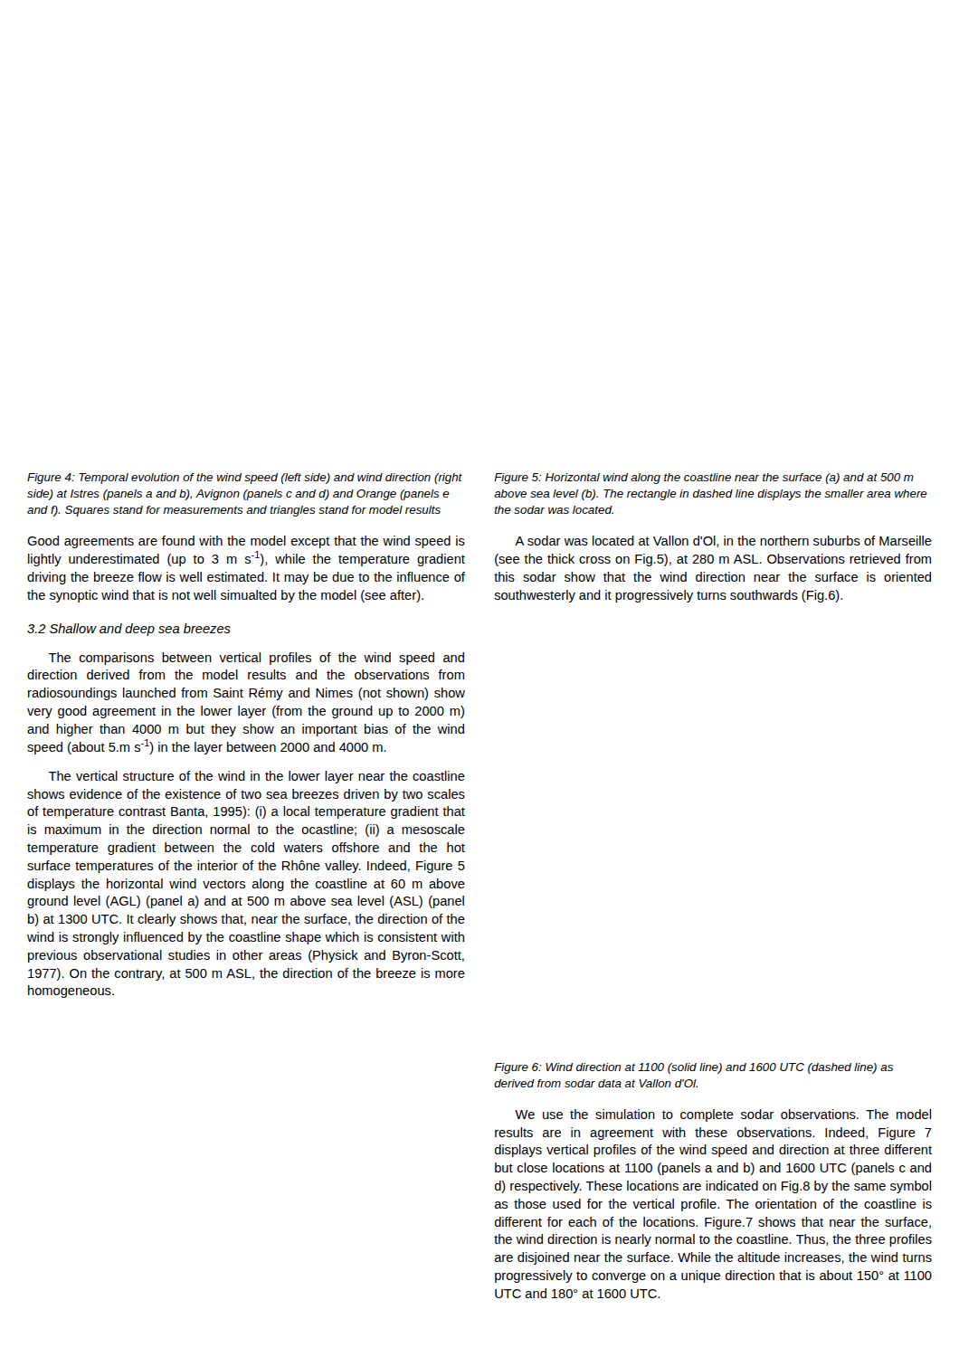Figure 4: Temporal evolution of the wind speed (left side) and wind direction (right side) at Istres (panels a and b), Avignon (panels c and d) and Orange (panels e and f). Squares stand for measurements and triangles stand for model results
Good agreements are found with the model except that the wind speed is lightly underestimated (up to 3 m s-1), while the temperature gradient driving the breeze flow is well estimated. It may be due to the influence of the synoptic wind that is not well simualted by the model (see after).
3.2 Shallow and deep sea breezes
The comparisons between vertical profiles of the wind speed and direction derived from the model results and the observations from radiosoundings launched from Saint Rémy and Nimes (not shown) show very good agreement in the lower layer (from the ground up to 2000 m) and higher than 4000 m but they show an important bias of the wind speed (about 5.m s-1) in the layer between 2000 and 4000 m.
The vertical structure of the wind in the lower layer near the coastline shows evidence of the existence of two sea breezes driven by two scales of temperature contrast Banta, 1995): (i) a local temperature gradient that is maximum in the direction normal to the ocastline; (ii) a mesoscale temperature gradient between the cold waters offshore and the hot surface temperatures of the interior of the Rhône valley. Indeed, Figure 5 displays the horizontal wind vectors along the coastline at 60 m above ground level (AGL) (panel a) and at 500 m above sea level (ASL) (panel b) at 1300 UTC. It clearly shows that, near the surface, the direction of the wind is strongly influenced by the coastline shape which is consistent with previous observational studies in other areas (Physick and Byron-Scott, 1977). On the contrary, at 500 m ASL, the direction of the breeze is more homogeneous.
Figure 5: Horizontal wind along the coastline near the surface (a) and at 500 m above sea level (b). The rectangle in dashed line displays the smaller area where the sodar was located.
A sodar was located at Vallon d'Ol, in the northern suburbs of Marseille (see the thick cross on Fig.5), at 280 m ASL. Observations retrieved from this sodar show that the wind direction near the surface is oriented southwesterly and it progressively turns southwards (Fig.6).
Figure 6: Wind direction at 1100 (solid line) and 1600 UTC (dashed line) as derived from sodar data at Vallon d'Ol.
We use the simulation to complete sodar observations. The model results are in agreement with these observations. Indeed, Figure 7 displays vertical profiles of the wind speed and direction at three different but close locations at 1100 (panels a and b) and 1600 UTC (panels c and d) respectively. These locations are indicated on Fig.8 by the same symbol as those used for the vertical profile. The orientation of the coastline is different for each of the locations. Figure.7 shows that near the surface, the wind direction is nearly normal to the coastline. Thus, the three profiles are disjoined near the surface. While the altitude increases, the wind turns progressively to converge on a unique direction that is about 150° at 1100 UTC and 180° at 1600 UTC.